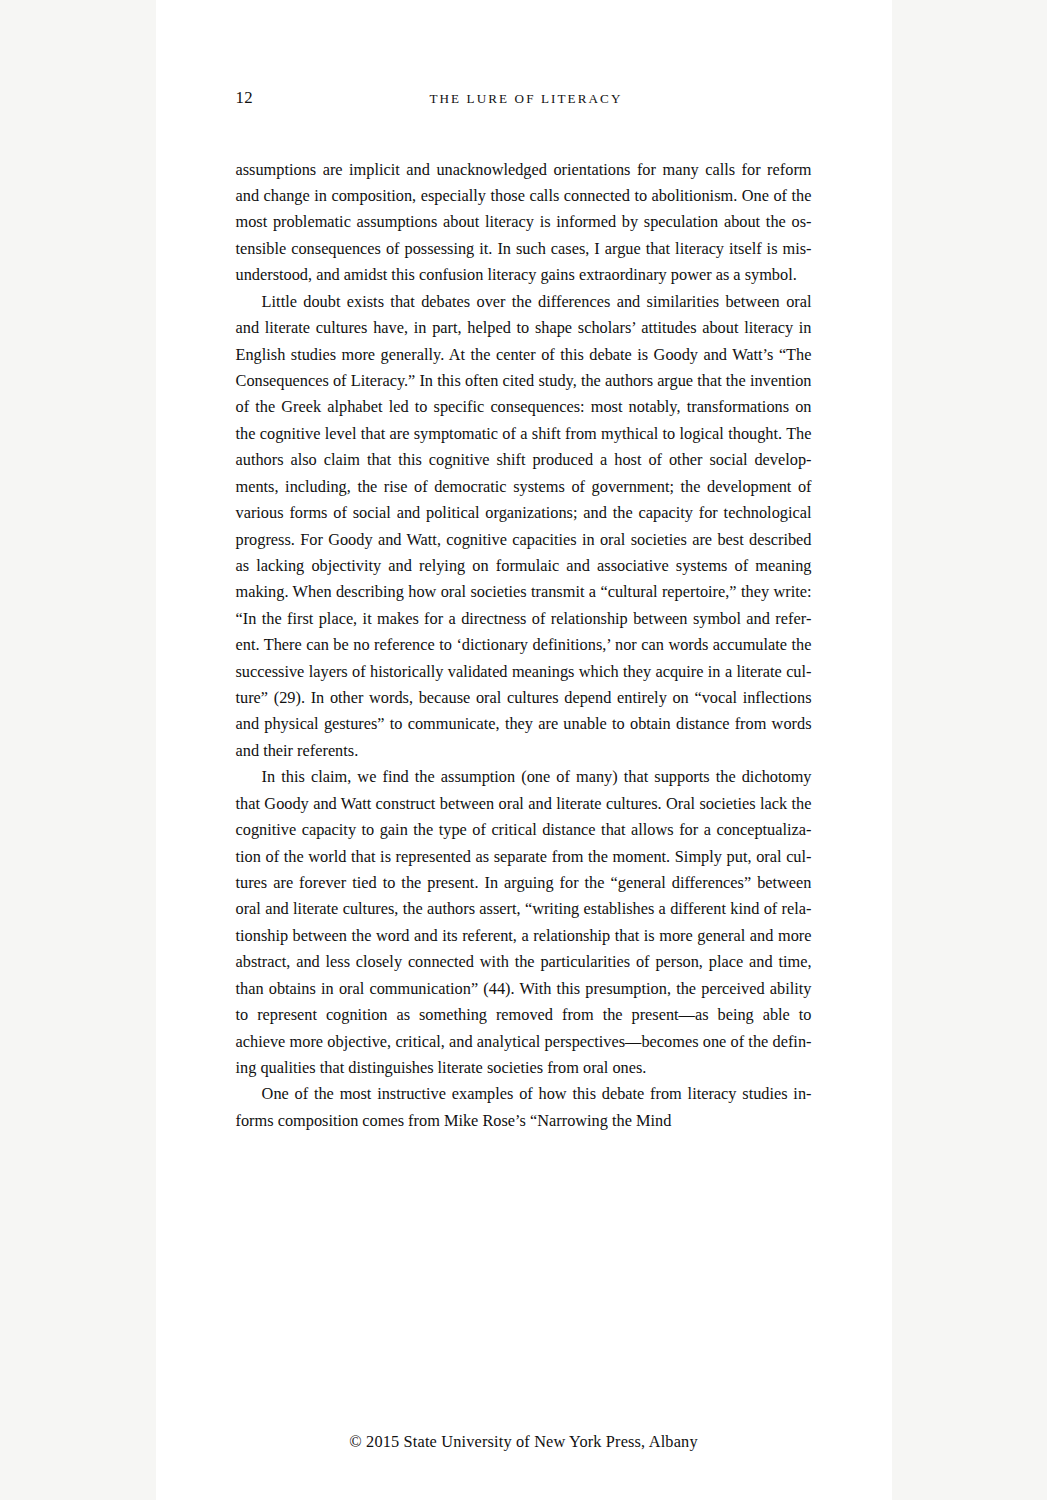12 The Lure of Literacy
assumptions are implicit and unacknowledged orientations for many calls for reform and change in composition, especially those calls connected to abolitionism. One of the most problematic assumptions about literacy is informed by speculation about the ostensible consequences of possessing it. In such cases, I argue that literacy itself is misunderstood, and amidst this confusion literacy gains extraordinary power as a symbol.
Little doubt exists that debates over the differences and similarities between oral and literate cultures have, in part, helped to shape scholars’ attitudes about literacy in English studies more generally. At the center of this debate is Goody and Watt’s “The Consequences of Literacy.” In this often cited study, the authors argue that the invention of the Greek alphabet led to specific consequences: most notably, transformations on the cognitive level that are symptomatic of a shift from mythical to logical thought. The authors also claim that this cognitive shift produced a host of other social developments, including, the rise of democratic systems of government; the development of various forms of social and political organizations; and the capacity for technological progress. For Goody and Watt, cognitive capacities in oral societies are best described as lacking objectivity and relying on formulaic and associative systems of meaning making. When describing how oral societies transmit a “cultural repertoire,” they write: “In the first place, it makes for a directness of relationship between symbol and referent. There can be no reference to ‘dictionary definitions,’ nor can words accumulate the successive layers of historically validated meanings which they acquire in a literate culture” (29). In other words, because oral cultures depend entirely on “vocal inflections and physical gestures” to communicate, they are unable to obtain distance from words and their referents.
In this claim, we find the assumption (one of many) that supports the dichotomy that Goody and Watt construct between oral and literate cultures. Oral societies lack the cognitive capacity to gain the type of critical distance that allows for a conceptualization of the world that is represented as separate from the moment. Simply put, oral cultures are forever tied to the present. In arguing for the “general differences” between oral and literate cultures, the authors assert, “writing establishes a different kind of relationship between the word and its referent, a relationship that is more general and more abstract, and less closely connected with the particularities of person, place and time, than obtains in oral communication” (44). With this presumption, the perceived ability to represent cognition as something removed from the present—as being able to achieve more objective, critical, and analytical perspectives—becomes one of the defining qualities that distinguishes literate societies from oral ones.
One of the most instructive examples of how this debate from literacy studies informs composition comes from Mike Rose’s “Narrowing the Mind
© 2015 State University of New York Press, Albany